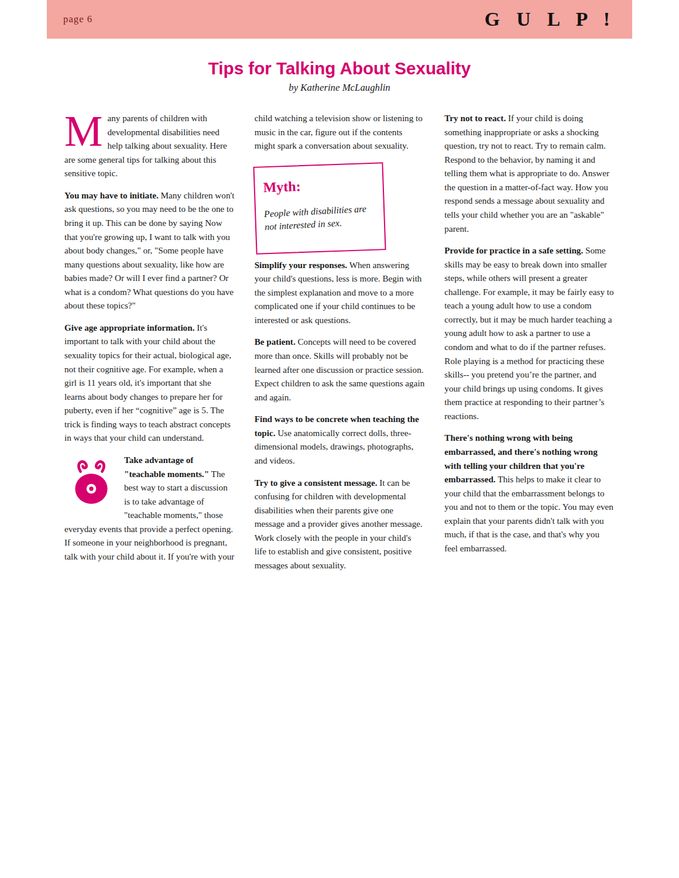page 6 G U L P !
Tips for Talking About Sexuality
by Katherine McLaughlin
Many parents of children with developmental disabilities need help talking about sexuality. Here are some general tips for talking about this sensitive topic.
You may have to initiate. Many children won't ask questions, so you may need to be the one to bring it up. This can be done by saying Now that you're growing up, I want to talk with you about body changes," or, "Some people have many questions about sexuality, like how are babies made? Or will I ever find a partner? Or what is a condom? What questions do you have about these topics?"
Give age appropriate information. It's important to talk with your child about the sexuality topics for their actual, biological age, not their cognitive age. For example, when a girl is 11 years old, it's important that she learns about body changes to prepare her for puberty, even if her “cognitive” age is 5. The trick is finding ways to teach abstract concepts in ways that your child can understand.
Take advantage of "teachable moments." The best way to start a discussion is to take advantage of "teachable moments," those everyday events that provide a perfect opening. If someone in your neighborhood is pregnant, talk with your child about it. If you're with your child watching a television show or listening to music in the car, figure out if the contents might spark a conversation about sexuality.
Myth:
People with disabilities are not interested in sex.
Simplify your responses. When answering your child's questions, less is more. Begin with the simplest explanation and move to a more complicated one if your child continues to be interested or ask questions.
Be patient. Concepts will need to be covered more than once. Skills will probably not be learned after one discussion or practice session. Expect children to ask the same questions again and again.
Find ways to be concrete when teaching the topic. Use anatomically correct dolls, three-dimensional models, drawings, photographs, and videos.
Try to give a consistent message. It can be confusing for children with developmental disabilities when their parents give one message and a provider gives another message. Work closely with the people in your child's life to establish and give consistent, positive messages about sexuality.
Try not to react. If your child is doing something inappropriate or asks a shocking question, try not to react. Try to remain calm. Respond to the behavior, by naming it and telling them what is appropriate to do. Answer the question in a matter-of-fact way. How you respond sends a message about sexuality and tells your child whether you are an "askable" parent.
Provide for practice in a safe setting. Some skills may be easy to break down into smaller steps, while others will present a greater challenge. For example, it may be fairly easy to teach a young adult how to use a condom correctly, but it may be much harder teaching a young adult how to ask a partner to use a condom and what to do if the partner refuses. Role playing is a method for practicing these skills-- you pretend you’re the partner, and your child brings up using condoms. It gives them practice at responding to their partner’s reactions.
There's nothing wrong with being embarrassed, and there's nothing wrong with telling your children that you're embarrassed. This helps to make it clear to your child that the embarrassment belongs to you and not to them or the topic. You may even explain that your parents didn't talk with you much, if that is the case, and that's why you feel embarrassed.